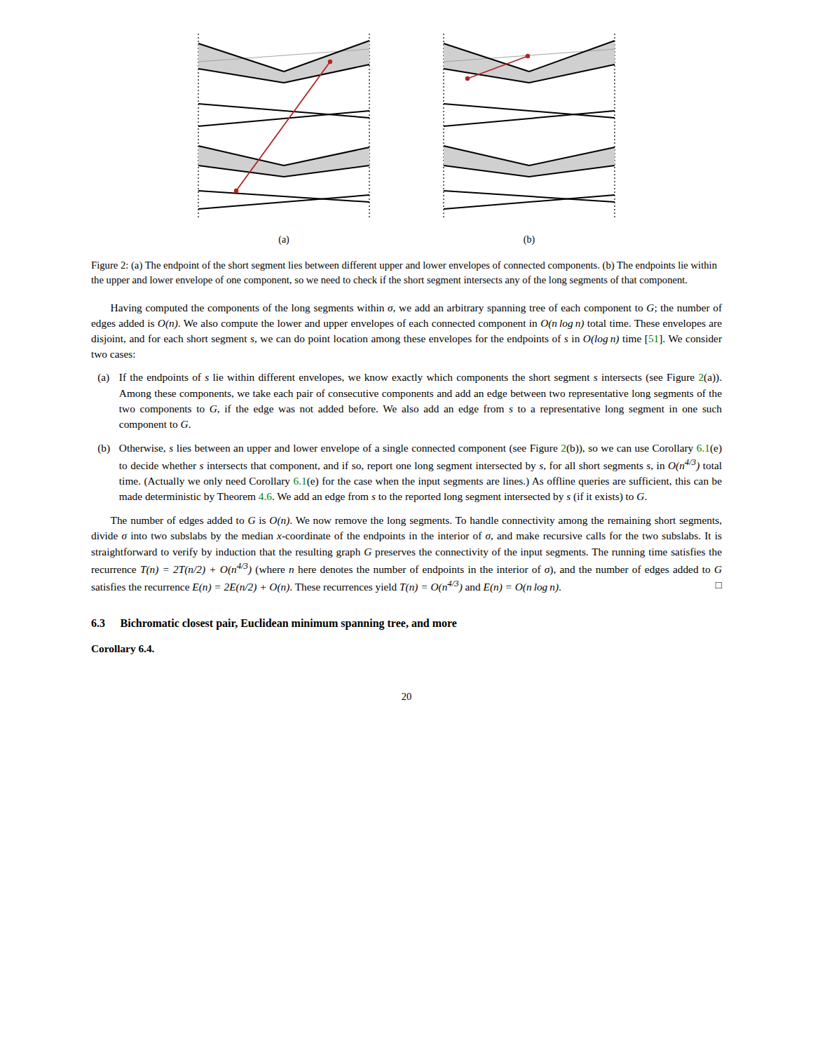(a)
(b)
Figure 2: (a) The endpoint of the short segment lies between different upper and lower envelopes of connected components. (b) The endpoints lie within the upper and lower envelope of one component, so we need to check if the short segment intersects any of the long segments of that component.
Having computed the components of the long segments within σ, we add an arbitrary spanning tree of each component to G; the number of edges added is O(n). We also compute the lower and upper envelopes of each connected component in O(n log n) total time. These envelopes are disjoint, and for each short segment s, we can do point location among these envelopes for the endpoints of s in O(log n) time [51]. We consider two cases:
If the endpoints of s lie within different envelopes, we know exactly which components the short segment s intersects (see Figure 2(a)). Among these components, we take each pair of consecutive components and add an edge between two representative long segments of the two components to G, if the edge was not added before. We also add an edge from s to a representative long segment in one such component to G.
Otherwise, s lies between an upper and lower envelope of a single connected component (see Figure 2(b)), so we can use Corollary 6.1(e) to decide whether s intersects that component, and if so, report one long segment intersected by s, for all short segments s, in O(n4/3) total time. (Actually we only need Corollary 6.1(e) for the case when the input segments are lines.) As offline queries are sufficient, this can be made deterministic by Theorem 4.6. We add an edge from s to the reported long segment intersected by s (if it exists) to G.
The number of edges added to G is O(n). We now remove the long segments. To handle connectivity among the remaining short segments, divide σ into two subslabs by the median x-coordinate of the endpoints in the interior of σ, and make recursive calls for the two subslabs. It is straightforward to verify by induction that the resulting graph G preserves the connectivity of the input segments. The running time satisfies the recurrence T(n) = 2T(n/2) + O(n4/3) (where n here denotes the number of endpoints in the interior of σ), and the number of edges added to G satisfies the recurrence E(n) = 2E(n/2) + O(n). These recurrences yield T(n) = O(n4/3) and E(n) = O(n log n). □
6.3 Bichromatic closest pair, Euclidean minimum spanning tree, and more
Corollary 6.4.
20